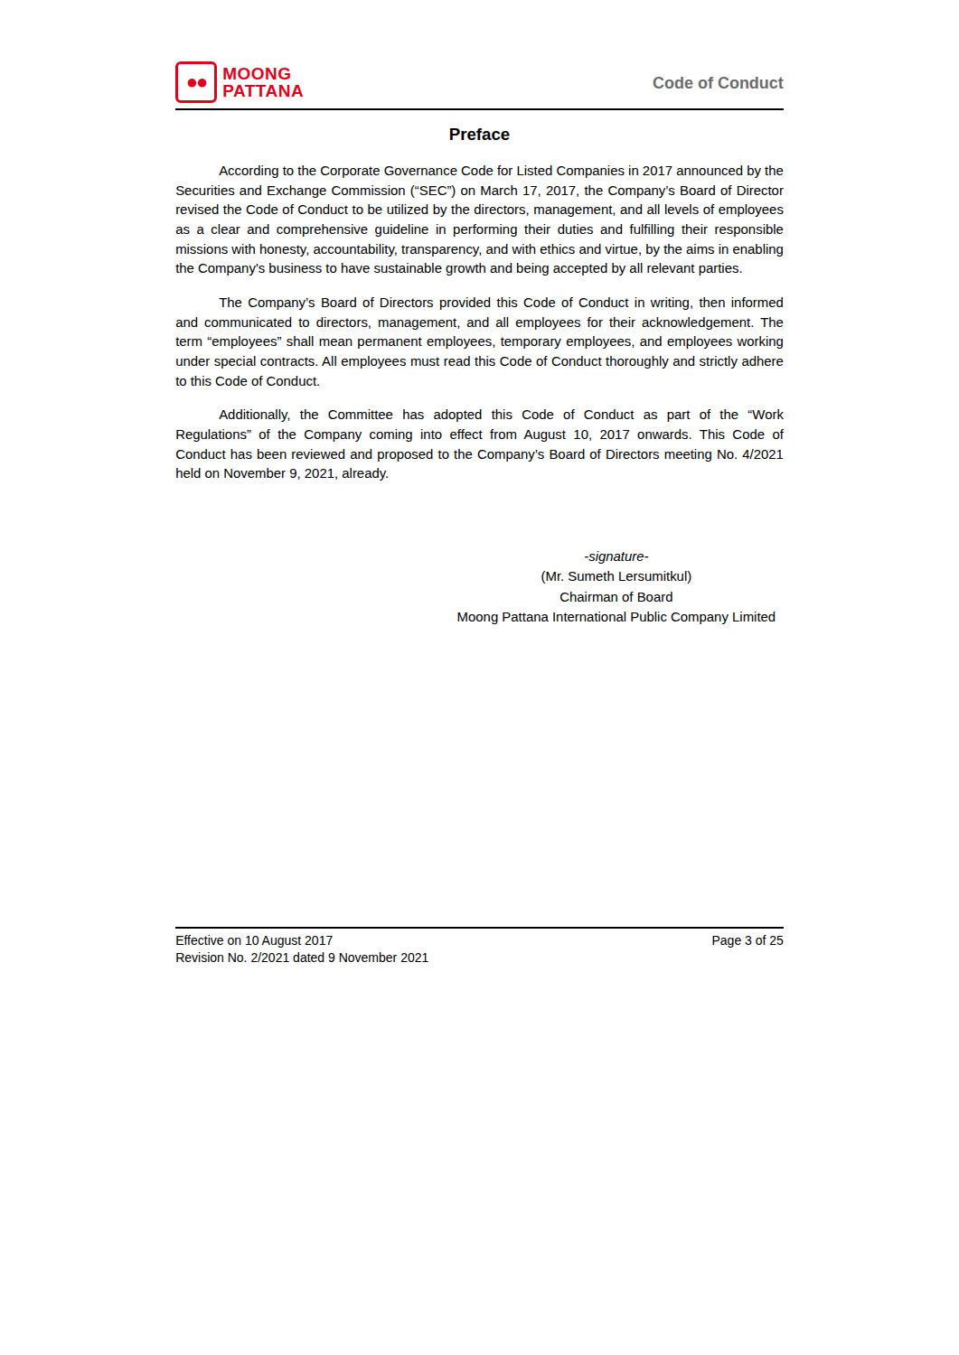●●
MOONGPATTANA
Code of Conduct
Preface
According to the Corporate Governance Code for Listed Companies in 2017 announced by the Securities and Exchange Commission (“SEC”) on March 17, 2017, the Company’s Board of Director revised the Code of Conduct to be utilized by the directors, management, and all levels of employees as a clear and comprehensive guideline in performing their duties and fulfilling their responsible missions with honesty, accountability, transparency, and with ethics and virtue, by the aims in enabling the Company's business to have sustainable growth and being accepted by all relevant parties.
The Company’s Board of Directors provided this Code of Conduct in writing, then informed and communicated to directors, management, and all employees for their acknowledgement. The term “employees” shall mean permanent employees, temporary employees, and employees working under special contracts. All employees must read this Code of Conduct thoroughly and strictly adhere to this Code of Conduct.
Additionally, the Committee has adopted this Code of Conduct as part of the “Work Regulations” of the Company coming into effect from August 10, 2017 onwards. This Code of Conduct has been reviewed and proposed to the Company’s Board of Directors meeting No. 4/2021 held on November 9, 2021, already.
-signature-
(Mr. Sumeth Lersumitkul)
Chairman of Board
Moong Pattana International Public Company Limited
Effective on 10 August 2017
Revision No. 2/2021 dated 9 November 2021
Page 3 of 25